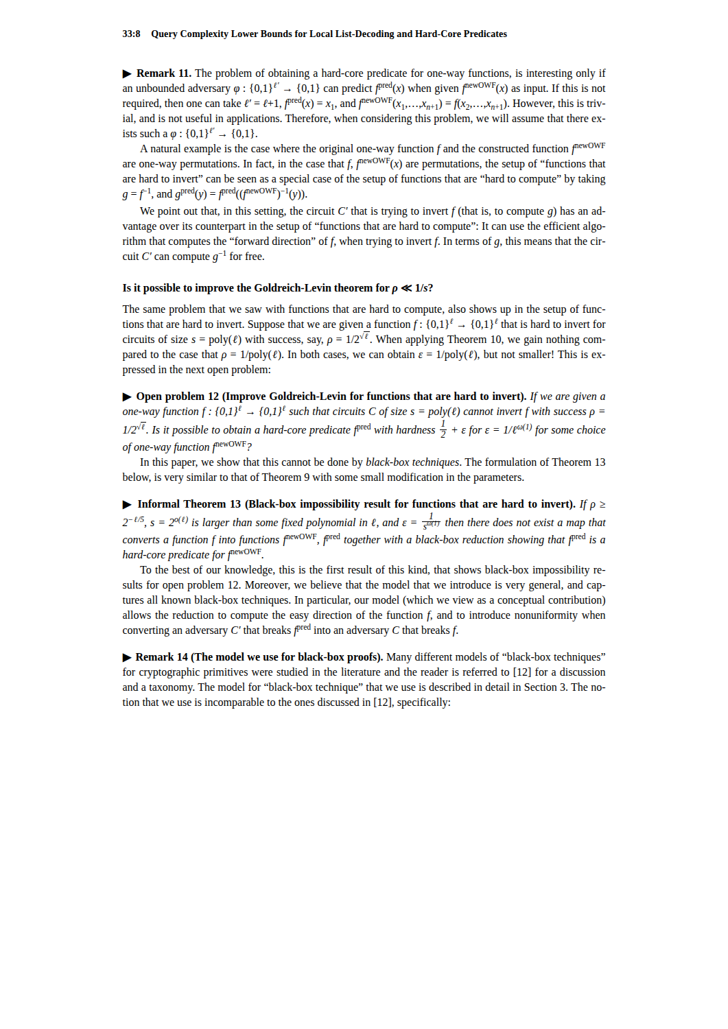33:8 Query Complexity Lower Bounds for Local List-Decoding and Hard-Core Predicates
▶ Remark 11. The problem of obtaining a hard-core predicate for one-way functions, is interesting only if an unbounded adversary φ : {0,1}ℓ′ → {0,1} can predict fpred(x) when given fnewOWF(x) as input. If this is not required, then one can take ℓ′ = ℓ+1, fpred(x) = x1, and fnewOWF(x1,…,xn+1) = f(x2,…,xn+1). However, this is trivial, and is not useful in applications. Therefore, when considering this problem, we will assume that there exists such a φ : {0,1}ℓ′ → {0,1}.
A natural example is the case where the original one-way function f and the constructed function fnewOWF are one-way permutations. In fact, in the case that f, fnewOWF(x) are permutations, the setup of “functions that are hard to invert” can be seen as a special case of the setup of functions that are “hard to compute” by taking g = f−1, and gpred(y) = fpred((fnewOWF)−1(y)).
We point out that, in this setting, the circuit C′ that is trying to invert f (that is, to compute g) has an advantage over its counterpart in the setup of “functions that are hard to compute”: It can use the efficient algorithm that computes the “forward direction” of f, when trying to invert f. In terms of g, this means that the circuit C′ can compute g−1 for free.
Is it possible to improve the Goldreich-Levin theorem for ρ ≪ 1/s?
The same problem that we saw with functions that are hard to compute, also shows up in the setup of functions that are hard to invert. Suppose that we are given a function f : {0,1}ℓ → {0,1}ℓ that is hard to invert for circuits of size s = poly(ℓ) with success, say, ρ = 1/2√ℓ. When applying Theorem 10, we gain nothing compared to the case that ρ = 1/poly(ℓ). In both cases, we can obtain ε = 1/poly(ℓ), but not smaller! This is expressed in the next open problem:
▶ Open problem 12 (Improve Goldreich-Levin for functions that are hard to invert). If we are given a one-way function f : {0,1}ℓ → {0,1}ℓ such that circuits C of size s = poly(ℓ) cannot invert f with success ρ = 1/2√ℓ. Is it possible to obtain a hard-core predicate fpred with hardness 12 + ε for ε = 1/ℓω(1) for some choice of one-way function fnewOWF?
In this paper, we show that this cannot be done by black-box techniques. The formulation of Theorem 13 below, is very similar to that of Theorem 9 with some small modification in the parameters.
▶ Informal Theorem 13 (Black-box impossibility result for functions that are hard to invert). If ρ ≥ 2−ℓ/5, s = 2o(ℓ) is larger than some fixed polynomial in ℓ, and ε = 1 sω(1) then there does not exist a map that converts a function f into functions fnewOWF, fpred together with a black-box reduction showing that fpred is a hard-core predicate for fnewOWF.
To the best of our knowledge, this is the first result of this kind, that shows black-box impossibility results for open problem 12. Moreover, we believe that the model that we introduce is very general, and captures all known black-box techniques. In particular, our model (which we view as a conceptual contribution) allows the reduction to compute the easy direction of the function f, and to introduce nonuniformity when converting an adversary C′ that breaks fpred into an adversary C that breaks f.
▶ Remark 14 (The model we use for black-box proofs). Many different models of “black-box techniques” for cryptographic primitives were studied in the literature and the reader is referred to [12] for a discussion and a taxonomy. The model for “black-box technique” that we use is described in detail in Section 3. The notion that we use is incomparable to the ones discussed in [12], specifically: